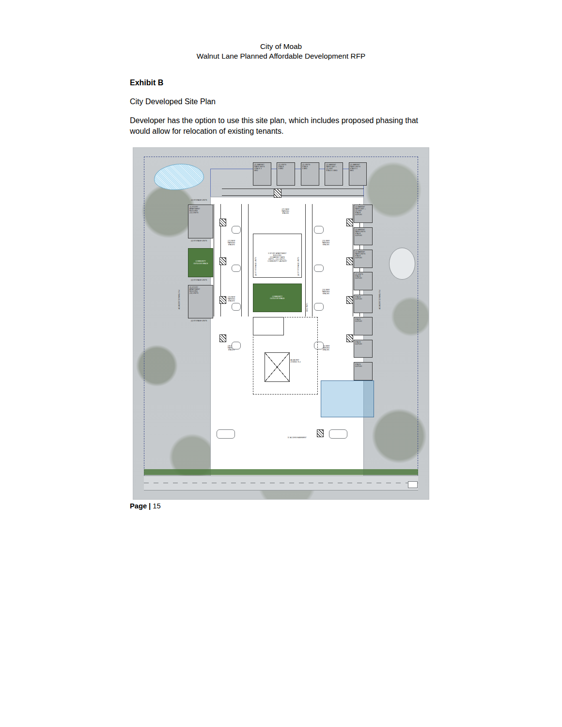City of Moab Walnut Lane Planned Affordable Development RFP
Exhibit B
City Developed Site Plan
Developer has the option to use this site plan, which includes proposed phasing that would allow for relocation of existing tenants.
(2) MARKET
RATE UNITS
STACK 3
BED
(2) UNITS
STACK
3 BED
(2) UNITS
STACK
3 BED
(1) MARKET
RATE UNIT +
(1) UNIT
STACK 3 BED
(2) MARKET
RATE UNITS
STACK 3
BED
(4) STORAGE UNITS
(2) STORY
APARTMENT
BUILDING
(12) UNITS
(4) STORAGE UNITS
COMMUNITY
OUTDOOR SPACE
(4) STORAGE UNITS
(3) STORY
APARTMENT
BUILDING
(24) UNITS
(4) STORAGE UNITS
ADJACENT ZONING: R-4
3 STORY APARTMENT
BUILDING
(2) MARKET RATE
UNITS + (10) UNITS +
COMMUNITY LAUNDRY
(4) ST STORAGE UNITS
(4) ST STORAGE UNITS
COMMUNITY
OUTDOOR SPACE
BIKE PATH
(27) NEW
PARKING
SPACES
(17) NEW
PARKING
SPACES
(13) NEW
PARKING
SPACES
(13) NEW
PARKING
SPACES
(13) NEW
PARKING
SPACES
(28) NEW
PARKING
SPACES
(20) NEW
PARKING
SPACES
(1) MARKET
RATE UNIT +
(1) UNIT
STACK
DUPLEX
(2) MARKET
RATE UNITS
STACK
DUPLEX
(2) MARKET
RATE UNITS
STACK
DUPLEX
(2) UNITS
STACK
DUPLEX
STACK
DUPLEX
STACK
DUPLEX
STACK
DUPLEX
STACK
DUPLEX
ADJACENT ZONING: R-4
ADJACENT
ZONING: R-4
11' ACCESS EASEMENT
Page | 15